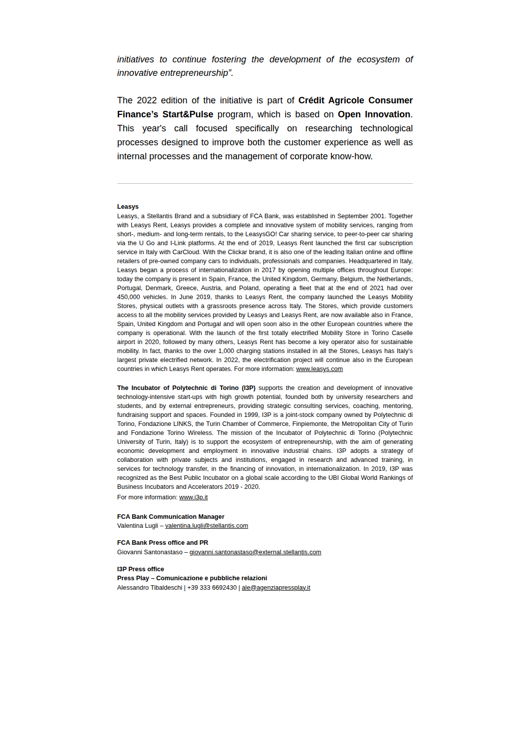initiatives to continue fostering the development of the ecosystem of innovative entrepreneurship”.
The 2022 edition of the initiative is part of Crédit Agricole Consumer Finance’s Start&Pulse program, which is based on Open Innovation. This year's call focused specifically on researching technological processes designed to improve both the customer experience as well as internal processes and the management of corporate know-how.
Leasys
Leasys, a Stellantis Brand and a subsidiary of FCA Bank, was established in September 2001. Together with Leasys Rent, Leasys provides a complete and innovative system of mobility services, ranging from short-, medium- and long-term rentals, to the LeasysGO! Car sharing service, to peer-to-peer car sharing via the U Go and I-Link platforms. At the end of 2019, Leasys Rent launched the first car subscription service in Italy with CarCloud. With the Clickar brand, it is also one of the leading Italian online and offline retailers of pre-owned company cars to individuals, professionals and companies. Headquartered in Italy, Leasys began a process of internationalization in 2017 by opening multiple offices throughout Europe: today the company is present in Spain, France, the United Kingdom, Germany, Belgium, the Netherlands, Portugal, Denmark, Greece, Austria, and Poland, operating a fleet that at the end of 2021 had over 450,000 vehicles. In June 2019, thanks to Leasys Rent, the company launched the Leasys Mobility Stores, physical outlets with a grassroots presence across Italy. The Stores, which provide customers access to all the mobility services provided by Leasys and Leasys Rent, are now available also in France, Spain, United Kingdom and Portugal and will open soon also in the other European countries where the company is operational. With the launch of the first totally electrified Mobility Store in Torino Caselle airport in 2020, followed by many others, Leasys Rent has become a key operator also for sustainable mobility. In fact, thanks to the over 1,000 charging stations installed in all the Stores, Leasys has Italy’s largest private electrified network. In 2022, the electrification project will continue also in the European countries in which Leasys Rent operates. For more information: www.leasys.com
The Incubator of Polytechnic di Torino (I3P) supports the creation and development of innovative technology-intensive start-ups with high growth potential, founded both by university researchers and students, and by external entrepreneurs, providing strategic consulting services, coaching, mentoring, fundraising support and spaces. Founded in 1999, I3P is a joint-stock company owned by Polytechnic di Torino, Fondazione LINKS, the Turin Chamber of Commerce, Finpiemonte, the Metropolitan City of Turin and Fondazione Torino Wireless. The mission of the Incubator of Polytechnic di Torino (Polytechnic University of Turin, Italy) is to support the ecosystem of entrepreneurship, with the aim of generating economic development and employment in innovative industrial chains. I3P adopts a strategy of collaboration with private subjects and institutions, engaged in research and advanced training, in services for technology transfer, in the financing of innovation, in internationalization. In 2019, I3P was recognized as the Best Public Incubator on a global scale according to the UBI Global World Rankings of Business Incubators and Accelerators 2019 - 2020.
For more information: www.i3p.it
FCA Bank Communication Manager
Valentina Lugli – valentina.lugli@stellantis.com
FCA Bank Press office and PR
Giovanni Santonastaso – giovanni.santonastaso@external.stellantis.com
I3P Press office
Press Play – Comunicazione e pubbliche relazioni
Alessandro Tibaldeschi | +39 333 6692430 | ale@agenziapressplay.it